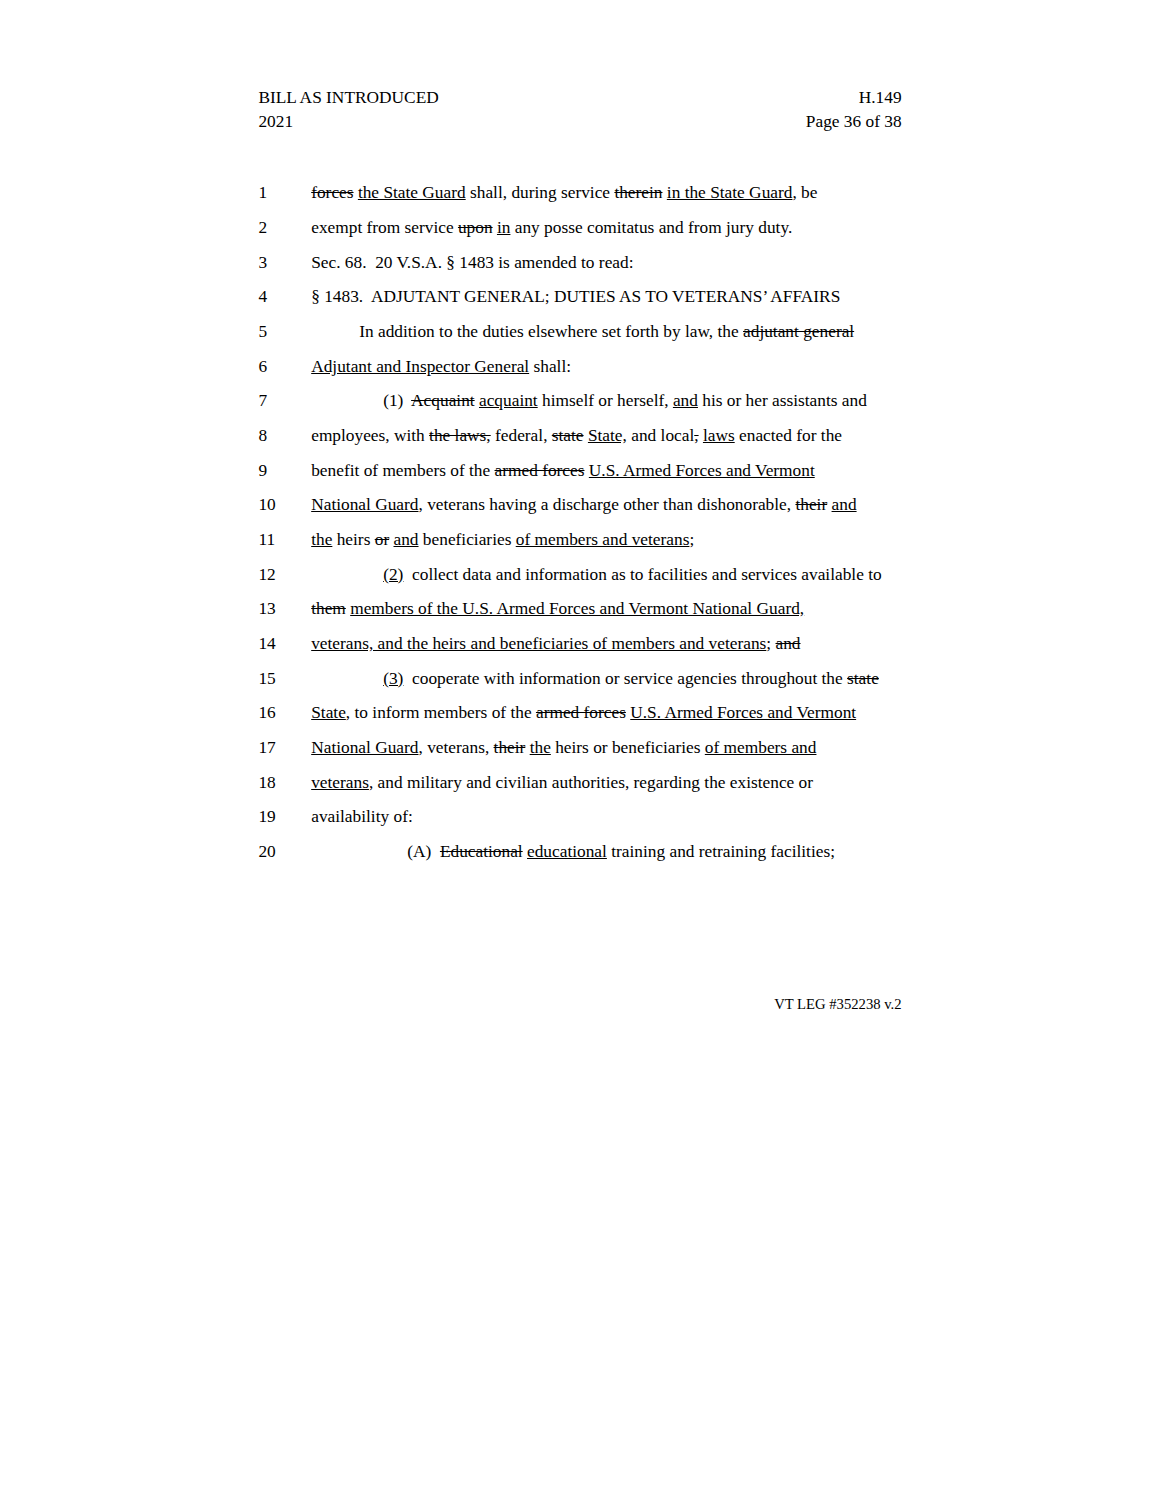BILL AS INTRODUCED
2021
H.149
Page 36 of 38
| 1 | forces the State Guard shall, during service therein in the State Guard , be |
| 2 | exempt from service upon in any posse comitatus and from jury duty. |
| 3 | Sec. 68. 20 V.S.A. § 1483 is amended to read: |
| 4 | § 1483. ADJUTANT GENERAL; DUTIES AS TO VETERANS’ AFFAIRS |
| 5 | In addition to the duties elsewhere set forth by law, the adjutant general |
| 6 | Adjutant and Inspector General shall: |
| 7 | (1) Acquaint acquaint himself or herself, and his or her assistants and |
| 8 | employees, with the laws, federal, state State, and local , laws enacted for the |
| 9 | benefit of members of the armed forces U.S. Armed Forces and Vermont |
| 10 | National Guard , veterans having a discharge other than dishonorable, their and |
| 11 | the heirs or and beneficiaries of members and veterans ; |
| 12 | (2) collect data and information as to facilities and services available to |
| 13 | them members of the U.S. Armed Forces and Vermont National Guard, |
| 14 | veterans, and the heirs and beneficiaries of members and veterans ; and |
| 15 | (3) cooperate with information or service agencies throughout the state |
| 16 | State , to inform members of the armed forces U.S. Armed Forces and Vermont |
| 17 | National Guard , veterans, their the heirs or beneficiaries of members and |
| 18 | veterans , and military and civilian authorities, regarding the existence or |
| 19 | availability of: |
| 20 | (A) Educational educational training and retraining facilities; |
VT LEG #352238 v.2